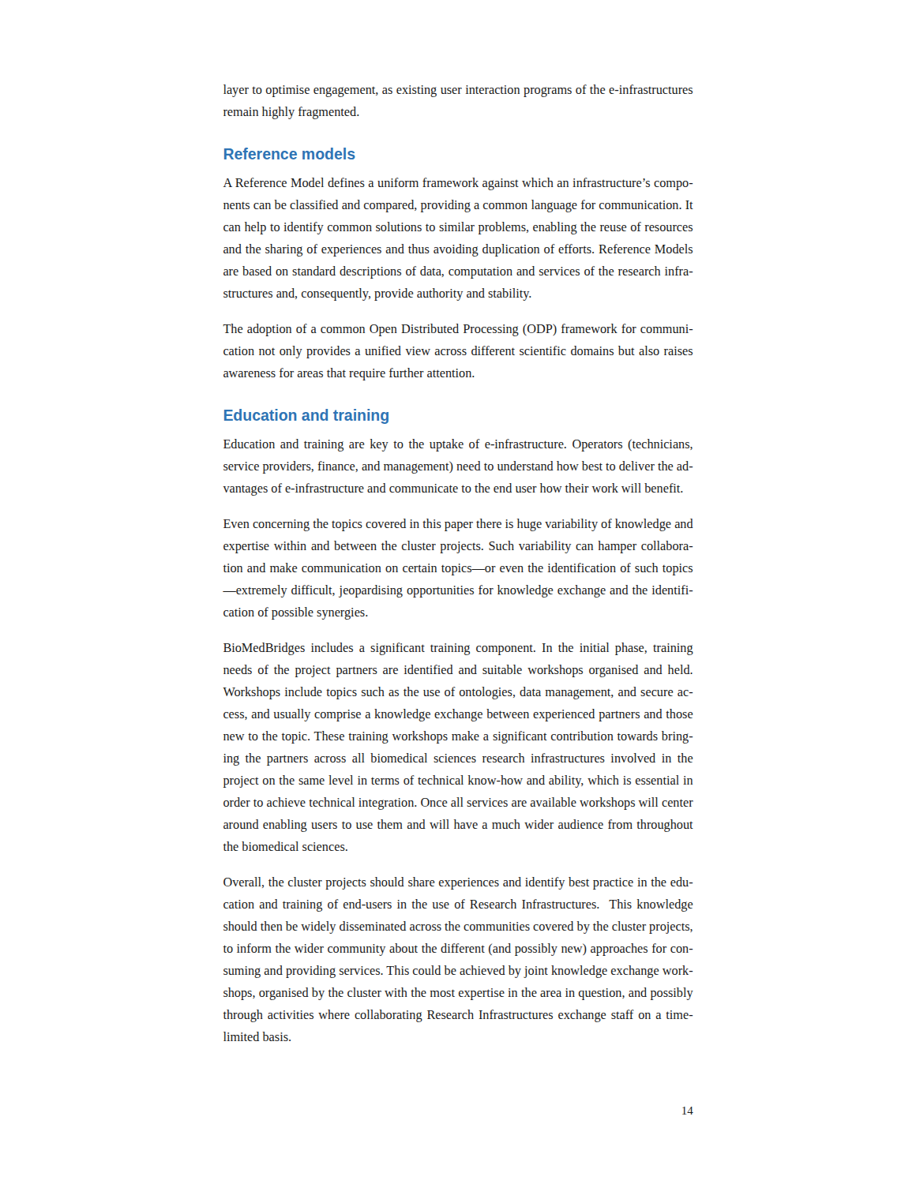layer to optimise engagement, as existing user interaction programs of the e-infrastructures remain highly fragmented.
Reference models
A Reference Model defines a uniform framework against which an infrastructure’s components can be classified and compared, providing a common language for communication. It can help to identify common solutions to similar problems, enabling the reuse of resources and the sharing of experiences and thus avoiding duplication of efforts. Reference Models are based on standard descriptions of data, computation and services of the research infrastructures and, consequently, provide authority and stability.
The adoption of a common Open Distributed Processing (ODP) framework for communication not only provides a unified view across different scientific domains but also raises awareness for areas that require further attention.
Education and training
Education and training are key to the uptake of e-infrastructure. Operators (technicians, service providers, finance, and management) need to understand how best to deliver the advantages of e-infrastructure and communicate to the end user how their work will benefit.
Even concerning the topics covered in this paper there is huge variability of knowledge and expertise within and between the cluster projects. Such variability can hamper collaboration and make communication on certain topics—or even the identification of such topics—extremely difficult, jeopardising opportunities for knowledge exchange and the identification of possible synergies.
BioMedBridges includes a significant training component. In the initial phase, training needs of the project partners are identified and suitable workshops organised and held. Workshops include topics such as the use of ontologies, data management, and secure access, and usually comprise a knowledge exchange between experienced partners and those new to the topic. These training workshops make a significant contribution towards bringing the partners across all biomedical sciences research infrastructures involved in the project on the same level in terms of technical know-how and ability, which is essential in order to achieve technical integration. Once all services are available workshops will center around enabling users to use them and will have a much wider audience from throughout the biomedical sciences.
Overall, the cluster projects should share experiences and identify best practice in the education and training of end-users in the use of Research Infrastructures. This knowledge should then be widely disseminated across the communities covered by the cluster projects, to inform the wider community about the different (and possibly new) approaches for consuming and providing services. This could be achieved by joint knowledge exchange workshops, organised by the cluster with the most expertise in the area in question, and possibly through activities where collaborating Research Infrastructures exchange staff on a time-limited basis.
14